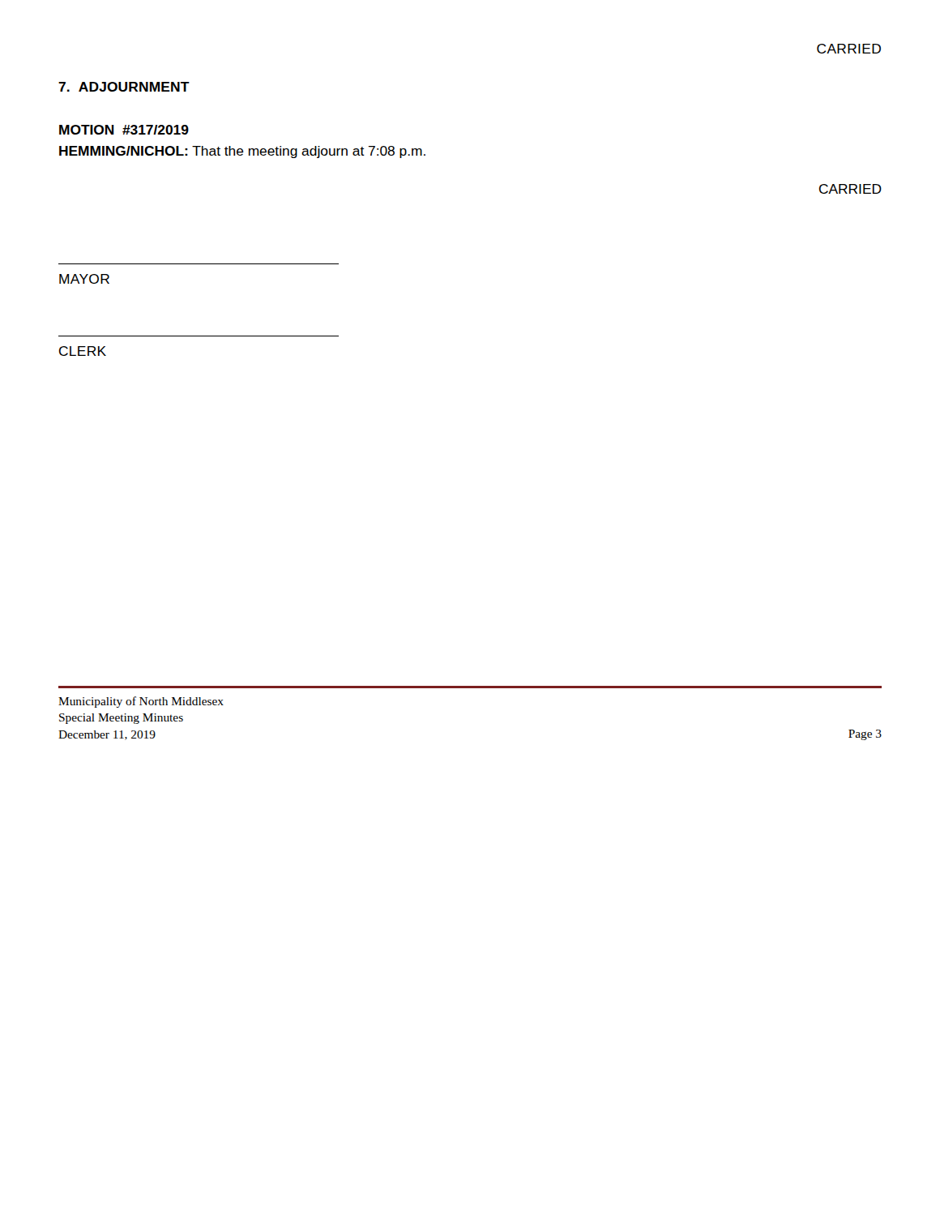CARRIED
7. ADJOURNMENT
MOTION #317/2019
HEMMING/NICHOL: That the meeting adjourn at 7:08 p.m.
CARRIED
MAYOR
CLERK
Municipality of North Middlesex
Special Meeting Minutes
December 11, 2019
Page 3